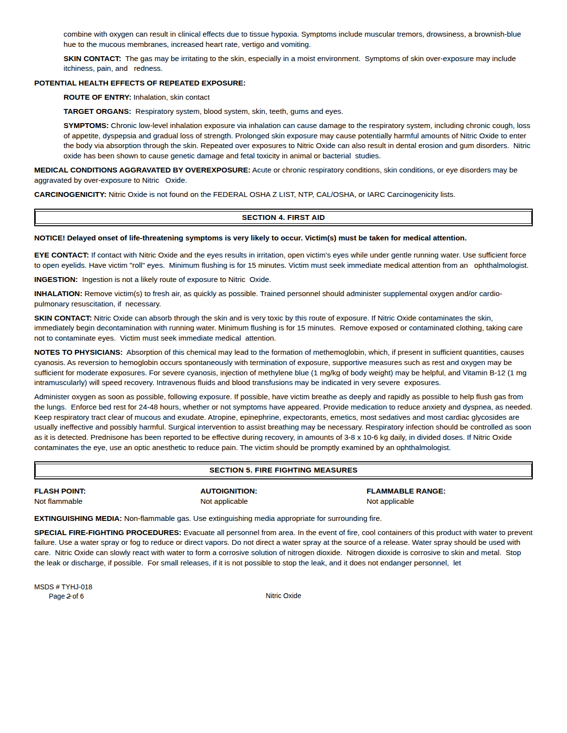combine with oxygen can result in clinical effects due to tissue hypoxia. Symptoms include muscular tremors, drowsiness, a brownish-blue hue to the mucous membranes, increased heart rate, vertigo and vomiting.
SKIN CONTACT: The gas may be irritating to the skin, especially in a moist environment. Symptoms of skin over-exposure may include itchiness, pain, and redness.
POTENTIAL HEALTH EFFECTS OF REPEATED EXPOSURE:
ROUTE OF ENTRY: Inhalation, skin contact
TARGET ORGANS: Respiratory system, blood system, skin, teeth, gums and eyes.
SYMPTOMS: Chronic low-level inhalation exposure via inhalation can cause damage to the respiratory system, including chronic cough, loss of appetite, dyspepsia and gradual loss of strength. Prolonged skin exposure may cause potentially harmful amounts of Nitric Oxide to enter the body via absorption through the skin. Repeated over exposures to Nitric Oxide can also result in dental erosion and gum disorders. Nitric oxide has been shown to cause genetic damage and fetal toxicity in animal or bacterial studies.
MEDICAL CONDITIONS AGGRAVATED BY OVEREXPOSURE: Acute or chronic respiratory conditions, skin conditions, or eye disorders may be aggravated by over-exposure to Nitric Oxide.
CARCINOGENICITY: Nitric Oxide is not found on the FEDERAL OSHA Z LIST, NTP, CAL/OSHA, or IARC Carcinogenicity lists.
SECTION 4. FIRST AID
NOTICE! Delayed onset of life-threatening symptoms is very likely to occur. Victim(s) must be taken for medical attention.
EYE CONTACT: If contact with Nitric Oxide and the eyes results in irritation, open victim's eyes while under gentle running water. Use sufficient force to open eyelids. Have victim "roll" eyes. Minimum flushing is for 15 minutes. Victim must seek immediate medical attention from an ophthalmologist.
INGESTION: Ingestion is not a likely route of exposure to Nitric Oxide.
INHALATION: Remove victim(s) to fresh air, as quickly as possible. Trained personnel should administer supplemental oxygen and/or cardio-pulmonary resuscitation, if necessary.
SKIN CONTACT: Nitric Oxide can absorb through the skin and is very toxic by this route of exposure. If Nitric Oxide contaminates the skin, immediately begin decontamination with running water. Minimum flushing is for 15 minutes. Remove exposed or contaminated clothing, taking care not to contaminate eyes. Victim must seek immediate medical attention.
NOTES TO PHYSICIANS: Absorption of this chemical may lead to the formation of methemoglobin, which, if present in sufficient quantities, causes cyanosis. As reversion to hemoglobin occurs spontaneously with termination of exposure, supportive measures such as rest and oxygen may be sufficient for moderate exposures. For severe cyanosis, injection of methylene blue (1 mg/kg of body weight) may be helpful, and Vitamin B-12 (1 mg intramuscularly) will speed recovery. Intravenous fluids and blood transfusions may be indicated in very severe exposures.
Administer oxygen as soon as possible, following exposure. If possible, have victim breathe as deeply and rapidly as possible to help flush gas from the lungs. Enforce bed rest for 24-48 hours, whether or not symptoms have appeared. Provide medication to reduce anxiety and dyspnea, as needed. Keep respiratory tract clear of mucous and exudate. Atropine, epinephrine, expectorants, emetics, most sedatives and most cardiac glycosides are usually ineffective and possibly harmful. Surgical intervention to assist breathing may be necessary. Respiratory infection should be controlled as soon as it is detected. Prednisone has been reported to be effective during recovery, in amounts of 3-8 x 10-6 kg daily, in divided doses. If Nitric Oxide contaminates the eye, use an optic anesthetic to reduce pain. The victim should be promptly examined by an ophthalmologist.
SECTION 5. FIRE FIGHTING MEASURES
| FLASH POINT: Not flammable | AUTOIGNITION: Not applicable | FLAMMABLE RANGE: Not applicable |
EXTINGUISHING MEDIA: Non-flammable gas. Use extinguishing media appropriate for surrounding fire.
SPECIAL FIRE-FIGHTING PROCEDURES: Evacuate all personnel from area. In the event of fire, cool containers of this product with water to prevent failure. Use a water spray or fog to reduce or direct vapors. Do not direct a water spray at the source of a release. Water spray should be used with care. Nitric Oxide can slowly react with water to form a corrosive solution of nitrogen dioxide. Nitrogen dioxide is corrosive to skin and metal. Stop the leak or discharge, if possible. For small releases, if it is not possible to stop the leak, and it does not endanger personnel, let
MSDS # TYHJ-018
Nitric Oxide
Page 2 of 6